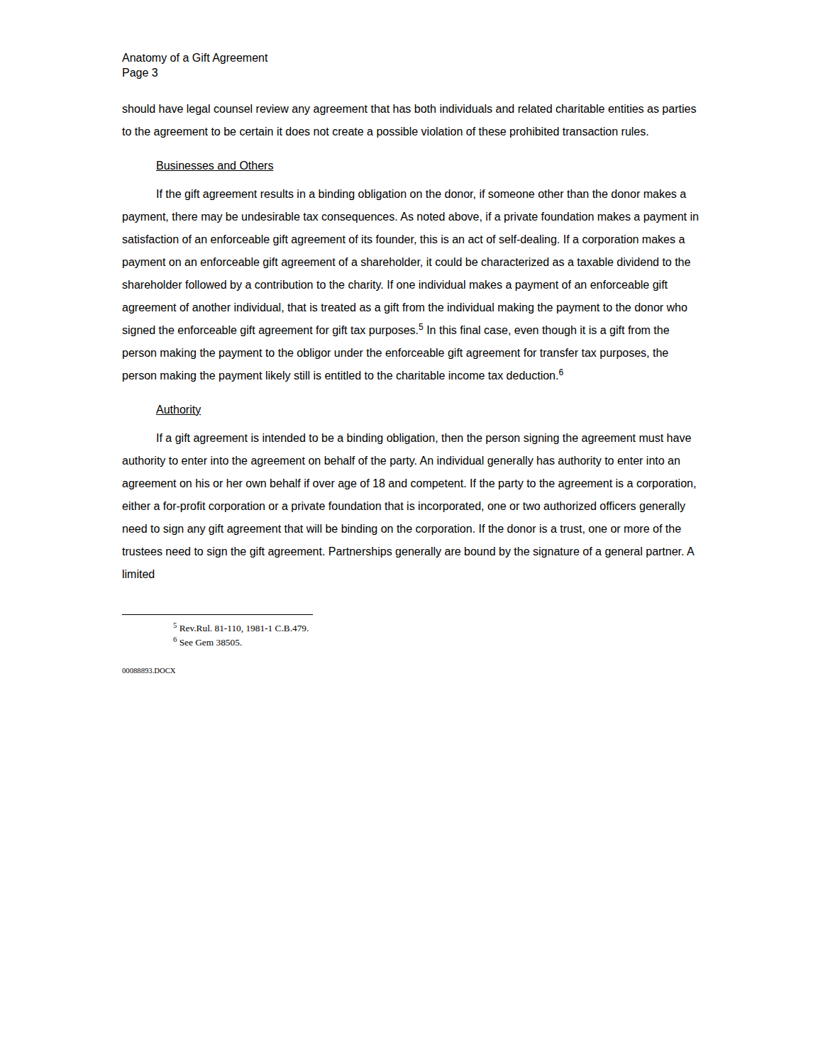Anatomy of a Gift Agreement Page 3
should have legal counsel review any agreement that has both individuals and related charitable entities as parties to the agreement to be certain it does not create a possible violation of these prohibited transaction rules.
Businesses and Others
If the gift agreement results in a binding obligation on the donor, if someone other than the donor makes a payment, there may be undesirable tax consequences. As noted above, if a private foundation makes a payment in satisfaction of an enforceable gift agreement of its founder, this is an act of self-dealing. If a corporation makes a payment on an enforceable gift agreement of a shareholder, it could be characterized as a taxable dividend to the shareholder followed by a contribution to the charity. If one individual makes a payment of an enforceable gift agreement of another individual, that is treated as a gift from the individual making the payment to the donor who signed the enforceable gift agreement for gift tax purposes.5 In this final case, even though it is a gift from the person making the payment to the obligor under the enforceable gift agreement for transfer tax purposes, the person making the payment likely still is entitled to the charitable income tax deduction.6
Authority
If a gift agreement is intended to be a binding obligation, then the person signing the agreement must have authority to enter into the agreement on behalf of the party. An individual generally has authority to enter into an agreement on his or her own behalf if over age of 18 and competent. If the party to the agreement is a corporation, either a for-profit corporation or a private foundation that is incorporated, one or two authorized officers generally need to sign any gift agreement that will be binding on the corporation. If the donor is a trust, one or more of the trustees need to sign the gift agreement. Partnerships generally are bound by the signature of a general partner. A limited
5 Rev.Rul. 81-110, 1981-1 C.B.479.
6 See Gem 38505.
00088893.DOCX